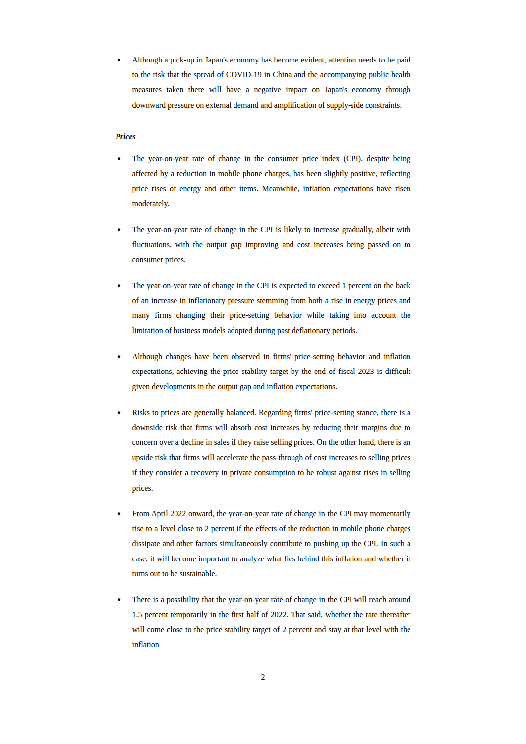Although a pick-up in Japan's economy has become evident, attention needs to be paid to the risk that the spread of COVID-19 in China and the accompanying public health measures taken there will have a negative impact on Japan's economy through downward pressure on external demand and amplification of supply-side constraints.
Prices
The year-on-year rate of change in the consumer price index (CPI), despite being affected by a reduction in mobile phone charges, has been slightly positive, reflecting price rises of energy and other items. Meanwhile, inflation expectations have risen moderately.
The year-on-year rate of change in the CPI is likely to increase gradually, albeit with fluctuations, with the output gap improving and cost increases being passed on to consumer prices.
The year-on-year rate of change in the CPI is expected to exceed 1 percent on the back of an increase in inflationary pressure stemming from both a rise in energy prices and many firms changing their price-setting behavior while taking into account the limitation of business models adopted during past deflationary periods.
Although changes have been observed in firms' price-setting behavior and inflation expectations, achieving the price stability target by the end of fiscal 2023 is difficult given developments in the output gap and inflation expectations.
Risks to prices are generally balanced. Regarding firms' price-setting stance, there is a downside risk that firms will absorb cost increases by reducing their margins due to concern over a decline in sales if they raise selling prices. On the other hand, there is an upside risk that firms will accelerate the pass-through of cost increases to selling prices if they consider a recovery in private consumption to be robust against rises in selling prices.
From April 2022 onward, the year-on-year rate of change in the CPI may momentarily rise to a level close to 2 percent if the effects of the reduction in mobile phone charges dissipate and other factors simultaneously contribute to pushing up the CPI. In such a case, it will become important to analyze what lies behind this inflation and whether it turns out to be sustainable.
There is a possibility that the year-on-year rate of change in the CPI will reach around 1.5 percent temporarily in the first half of 2022. That said, whether the rate thereafter will come close to the price stability target of 2 percent and stay at that level with the inflation
2